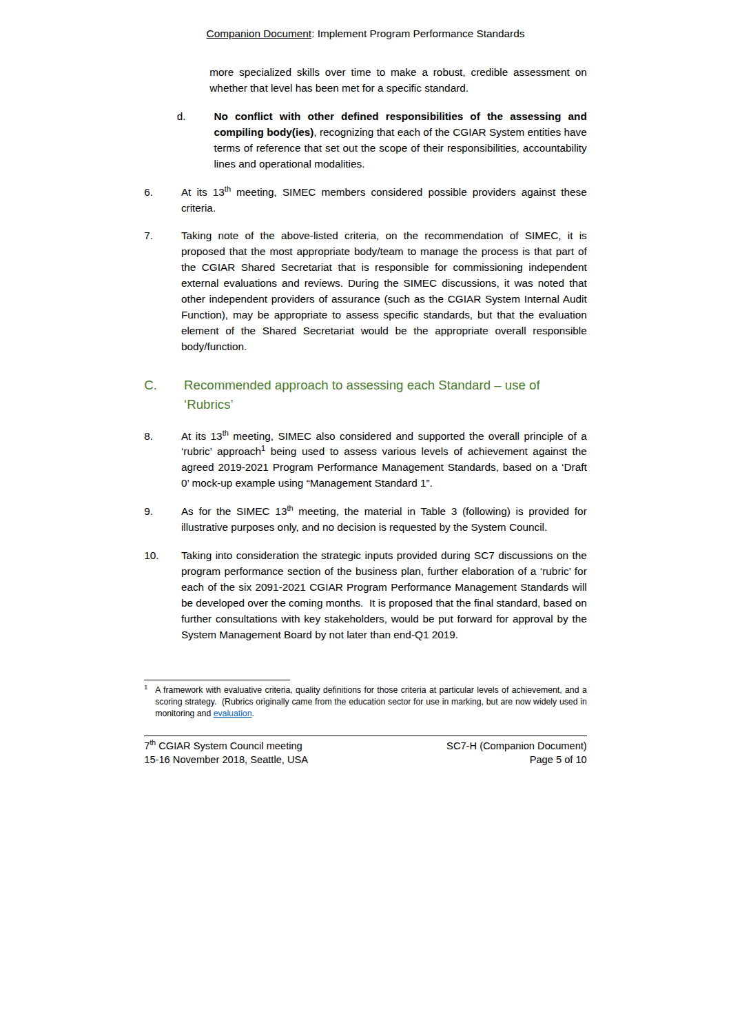Companion Document: Implement Program Performance Standards
more specialized skills over time to make a robust, credible assessment on whether that level has been met for a specific standard.
d.
No conflict with other defined responsibilities of the assessing and compiling body(ies), recognizing that each of the CGIAR System entities have terms of reference that set out the scope of their responsibilities, accountability lines and operational modalities.
6.
At its 13th meeting, SIMEC members considered possible providers against these criteria.
7.
Taking note of the above-listed criteria, on the recommendation of SIMEC, it is proposed that the most appropriate body/team to manage the process is that part of the CGIAR Shared Secretariat that is responsible for commissioning independent external evaluations and reviews. During the SIMEC discussions, it was noted that other independent providers of assurance (such as the CGIAR System Internal Audit Function), may be appropriate to assess specific standards, but that the evaluation element of the Shared Secretariat would be the appropriate overall responsible body/function.
C. Recommended approach to assessing each Standard – use of ‘Rubrics’
8.
At its 13th meeting, SIMEC also considered and supported the overall principle of a ‘rubric’ approach1 being used to assess various levels of achievement against the agreed 2019-2021 Program Performance Management Standards, based on a ‘Draft 0’ mock-up example using “Management Standard 1”.
9.
As for the SIMEC 13th meeting, the material in Table 3 (following) is provided for illustrative purposes only, and no decision is requested by the System Council.
10.
Taking into consideration the strategic inputs provided during SC7 discussions on the program performance section of the business plan, further elaboration of a ‘rubric’ for each of the six 2091-2021 CGIAR Program Performance Management Standards will be developed over the coming months. It is proposed that the final standard, based on further consultations with key stakeholders, would be put forward for approval by the System Management Board by not later than end-Q1 2019.
1
A framework with evaluative criteria, quality definitions for those criteria at particular levels of achievement, and a scoring strategy. (Rubrics originally came from the education sector for use in marking, but are now widely used in monitoring and evaluation.
7th CGIAR System Council meeting
15-16 November 2018, Seattle, USA
SC7-H (Companion Document)
Page 5 of 10